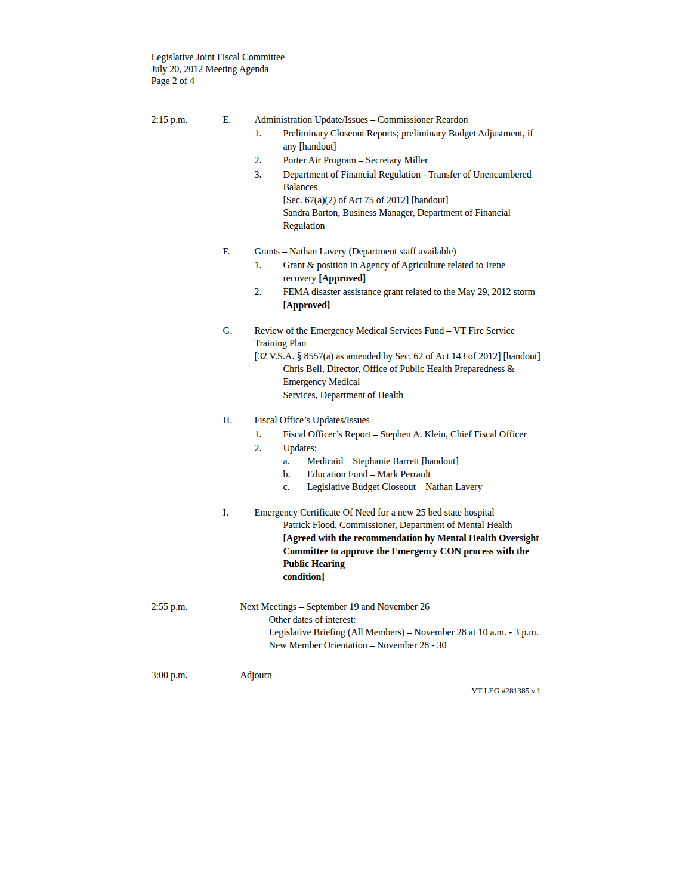Legislative Joint Fiscal Committee
July 20, 2012 Meeting Agenda
Page 2 of 4
2:15 p.m.
E.
Administration Update/Issues – Commissioner Reardon
1. Preliminary Closeout Reports; preliminary Budget Adjustment, if any [handout]
2. Porter Air Program – Secretary Miller
3. Department of Financial Regulation - Transfer of Unencumbered Balances
[Sec. 67(a)(2) of Act 75 of 2012] [handout]
Sandra Barton, Business Manager, Department of Financial Regulation
F.
Grants – Nathan Lavery (Department staff available)
1. Grant & position in Agency of Agriculture related to Irene recovery [Approved]
2. FEMA disaster assistance grant related to the May 29, 2012 storm [Approved]
G.
Review of the Emergency Medical Services Fund – VT Fire Service Training Plan
[32 V.S.A. § 8557(a) as amended by Sec. 62 of Act 143 of 2012] [handout]
Chris Bell, Director, Office of Public Health Preparedness & Emergency Medical
Services, Department of Health
H.
Fiscal Office’s Updates/Issues
1. Fiscal Officer’s Report – Stephen A. Klein, Chief Fiscal Officer
2. Updates:
a. Medicaid – Stephanie Barrett [handout]
b. Education Fund – Mark Perrault
c. Legislative Budget Closeout – Nathan Lavery
I.
Emergency Certificate Of Need for a new 25 bed state hospital
Patrick Flood, Commissioner, Department of Mental Health
[Agreed with the recommendation by Mental Health Oversight
Committee to approve the Emergency CON process with the Public Hearing
condition]
2:55 p.m.
Next Meetings – September 19 and November 26
Other dates of interest:
Legislative Briefing (All Members) – November 28 at 10 a.m. - 3 p.m.
New Member Orientation – November 28 - 30
3:00 p.m.
Adjourn
VT LEG #281385 v.1